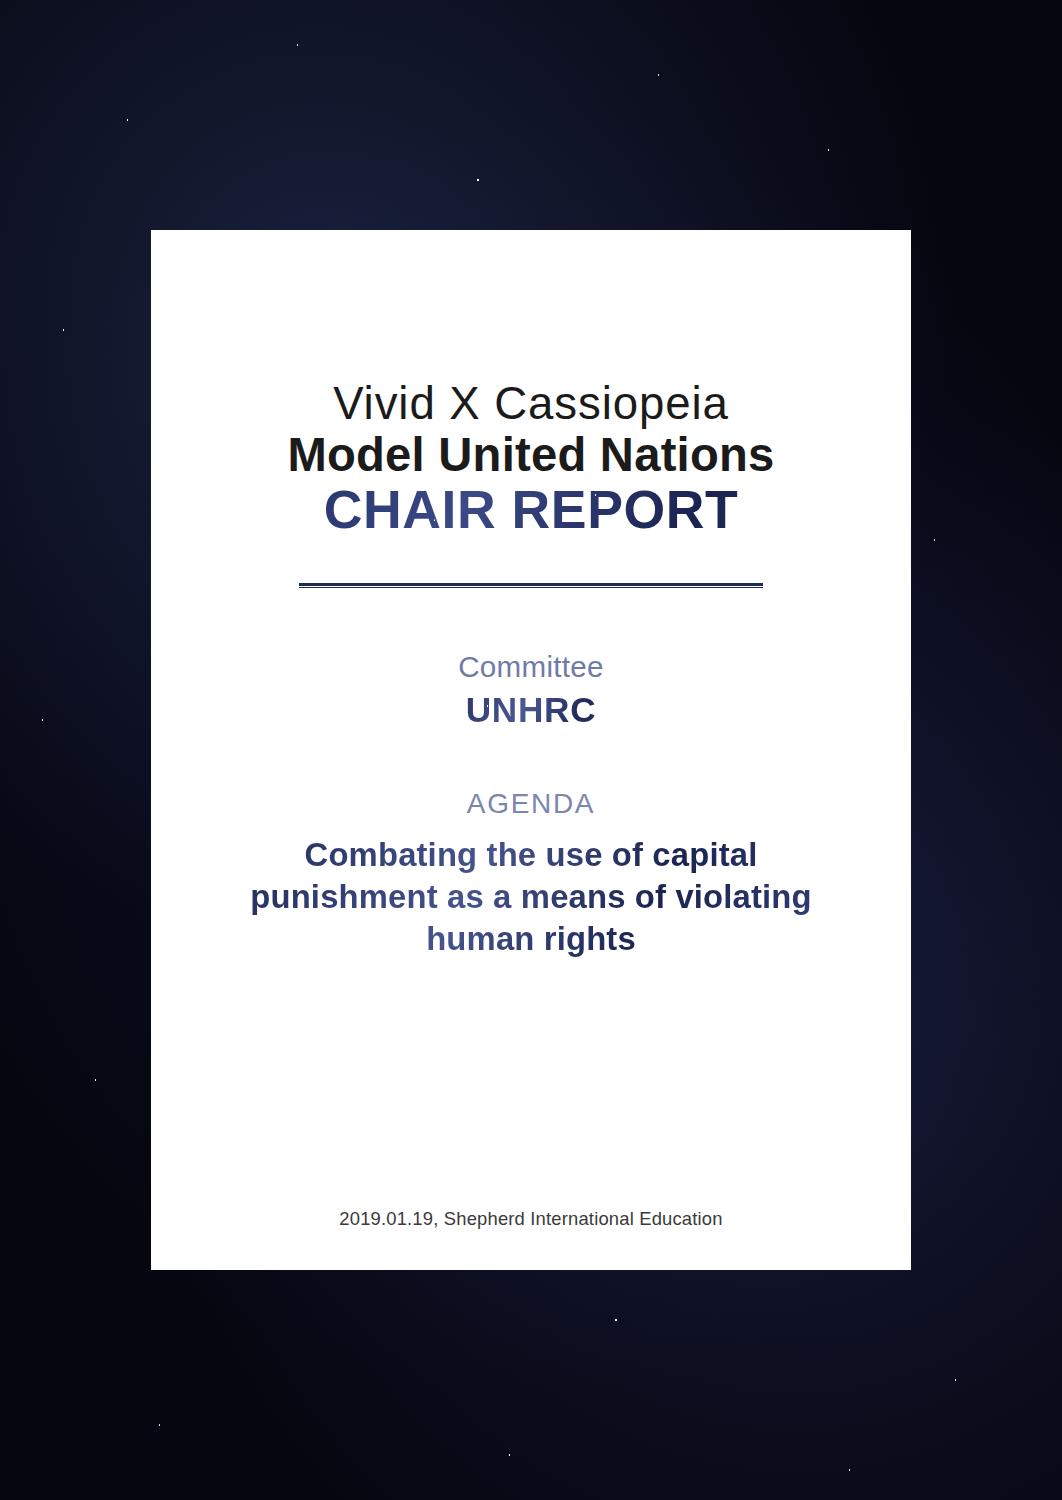Vivid X Cassiopeia
Model United Nations
CHAIR REPORT
Committee
UNHRC
AGENDA
Combating the use of capital punishment as a means of violating human rights
2019.01.19, Shepherd International Education